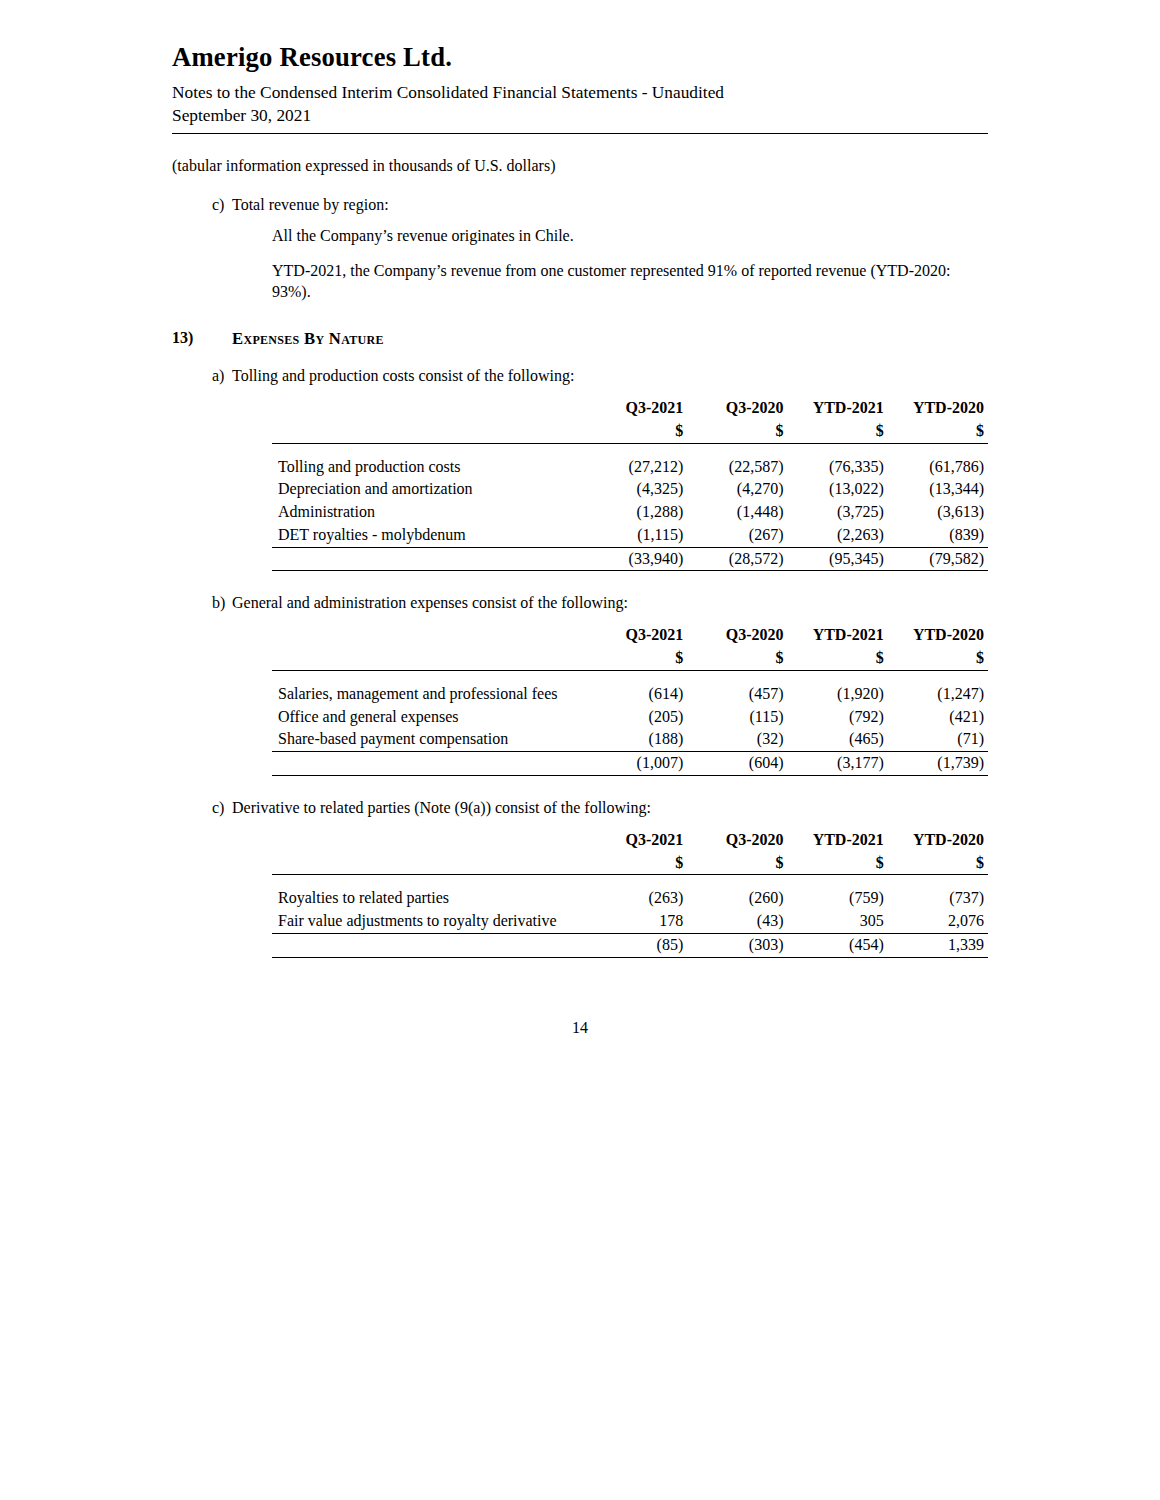Amerigo Resources Ltd.
Notes to the Condensed Interim Consolidated Financial Statements - Unaudited
September 30, 2021
(tabular information expressed in thousands of U.S. dollars)
c)
Total revenue by region:
All the Company’s revenue originates in Chile.
YTD-2021, the Company’s revenue from one customer represented 91% of reported revenue (YTD-2020: 93%).
13)
Expenses By Nature
a)
Tolling and production costs consist of the following:
| | Q3-2021 | Q3-2020 | YTD-2021 | YTD-2020 |
| --- | --- | --- | --- | --- |
| | $ | $ | $ | $ |
| Tolling and production costs | (27,212) | (22,587) | (76,335) | (61,786) |
| Depreciation and amortization | (4,325) | (4,270) | (13,022) | (13,344) |
| Administration | (1,288) | (1,448) | (3,725) | (3,613) |
| DET royalties - molybdenum | (1,115) | (267) | (2,263) | (839) |
| | (33,940) | (28,572) | (95,345) | (79,582) |
b)
General and administration expenses consist of the following:
| | Q3-2021 | Q3-2020 | YTD-2021 | YTD-2020 |
| --- | --- | --- | --- | --- |
| | $ | $ | $ | $ |
| Salaries, management and professional fees | (614) | (457) | (1,920) | (1,247) |
| Office and general expenses | (205) | (115) | (792) | (421) |
| Share-based payment compensation | (188) | (32) | (465) | (71) |
| | (1,007) | (604) | (3,177) | (1,739) |
c)
Derivative to related parties (Note (9(a)) consist of the following:
| | Q3-2021 | Q3-2020 | YTD-2021 | YTD-2020 |
| --- | --- | --- | --- | --- |
| | $ | $ | $ | $ |
| Royalties to related parties | (263) | (260) | (759) | (737) |
| Fair value adjustments to royalty derivative | 178 | (43) | 305 | 2,076 |
| | (85) | (303) | (454) | 1,339 |
14